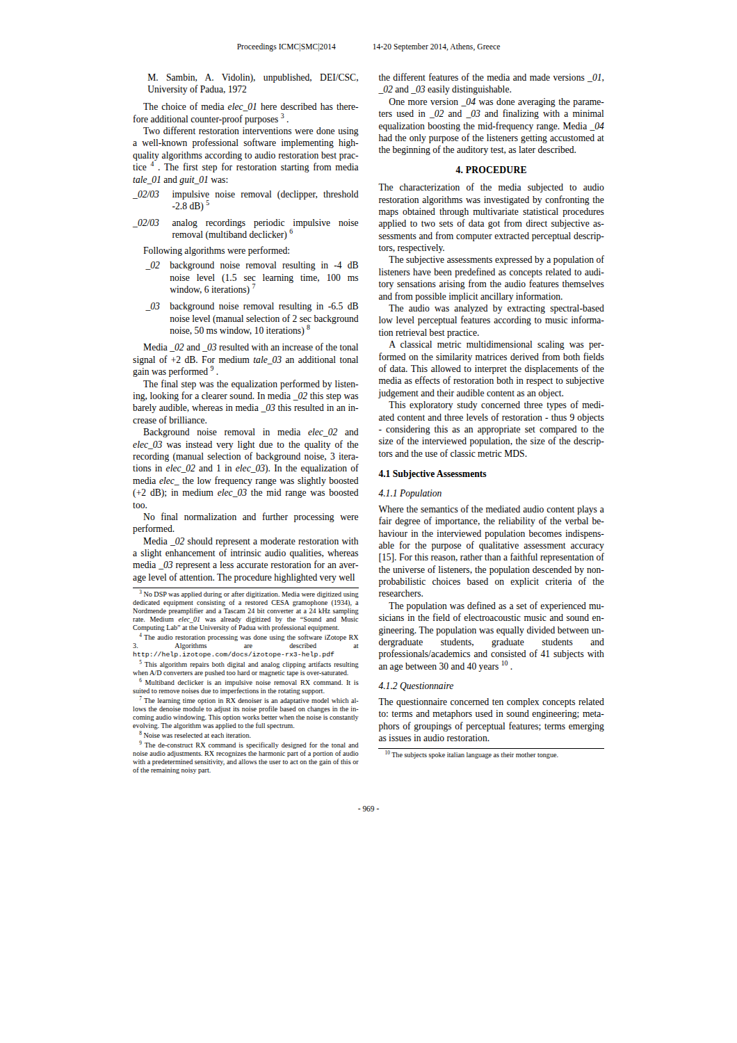Proceedings ICMC|SMC|2014 14-20 September 2014, Athens, Greece
M. Sambin, A. Vidolin), unpublished, DEI/CSC, University of Padua, 1972
The choice of media elec_01 here described has therefore additional counter-proof purposes 3 .
Two different restoration interventions were done using a well-known professional software implementing high-quality algorithms according to audio restoration best practice 4 . The first step for restoration starting from media tale_01 and guit_01 was:
_02/03
impulsive noise removal (declipper, threshold -2.8 dB) 5
_02/03
analog recordings periodic impulsive noise removal (multiband declicker) 6
Following algorithms were performed:
_02
background noise removal resulting in -4 dB noise level (1.5 sec learning time, 100 ms window, 6 iterations) 7
_03
background noise removal resulting in -6.5 dB noise level (manual selection of 2 sec background noise, 50 ms window, 10 iterations) 8
Media _02 and _03 resulted with an increase of the tonal signal of +2 dB. For medium tale_03 an additional tonal gain was performed 9 .
The final step was the equalization performed by listening, looking for a clearer sound. In media _02 this step was barely audible, whereas in media _03 this resulted in an increase of brilliance.
Background noise removal in media elec_02 and elec_03 was instead very light due to the quality of the recording (manual selection of background noise, 3 iterations in elec_02 and 1 in elec_03). In the equalization of media elec_ the low frequency range was slightly boosted (+2 dB); in medium elec_03 the mid range was boosted too.
No final normalization and further processing were performed.
Media _02 should represent a moderate restoration with a slight enhancement of intrinsic audio qualities, whereas media _03 represent a less accurate restoration for an average level of attention. The procedure highlighted very well
3 No DSP was applied during or after digitization. Media were digitized using dedicated equipment consisting of a restored CESA gramophone (1934), a Nordmende preamplifier and a Tascam 24 bit converter at a 24 kHz sampling rate. Medium elec_01 was already digitized by the “Sound and Music Computing Lab” at the University of Padua with professional equipment.
4 The audio restoration processing was done using the software iZotope RX 3. Algorithms are described at http://help.izotope.com/docs/izotope-rx3-help.pdf
5 This algorithm repairs both digital and analog clipping artifacts resulting when A/D converters are pushed too hard or magnetic tape is over-saturated.
6 Multiband declicker is an impulsive noise removal RX command. It is suited to remove noises due to imperfections in the rotating support.
7 The learning time option in RX denoiser is an adaptative model which allows the denoise module to adjust its noise profile based on changes in the incoming audio windowing. This option works better when the noise is constantly evolving. The algorithm was applied to the full spectrum.
8 Noise was reselected at each iteration.
9 The de-construct RX command is specifically designed for the tonal and noise audio adjustments. RX recognizes the harmonic part of a portion of audio with a predetermined sensitivity, and allows the user to act on the gain of this or of the remaining noisy part.
the different features of the media and made versions _01, _02 and _03 easily distinguishable.
One more version _04 was done averaging the parameters used in _02 and _03 and finalizing with a minimal equalization boosting the mid-frequency range. Media _04 had the only purpose of the listeners getting accustomed at the beginning of the auditory test, as later described.
4. PROCEDURE
The characterization of the media subjected to audio restoration algorithms was investigated by confronting the maps obtained through multivariate statistical procedures applied to two sets of data got from direct subjective assessments and from computer extracted perceptual descriptors, respectively.
The subjective assessments expressed by a population of listeners have been predefined as concepts related to auditory sensations arising from the audio features themselves and from possible implicit ancillary information.
The audio was analyzed by extracting spectral-based low level perceptual features according to music information retrieval best practice.
A classical metric multidimensional scaling was performed on the similarity matrices derived from both fields of data. This allowed to interpret the displacements of the media as effects of restoration both in respect to subjective judgement and their audible content as an object.
This exploratory study concerned three types of mediated content and three levels of restoration - thus 9 objects - considering this as an appropriate set compared to the size of the interviewed population, the size of the descriptors and the use of classic metric MDS.
4.1 Subjective Assessments
4.1.1 Population
Where the semantics of the mediated audio content plays a fair degree of importance, the reliability of the verbal behaviour in the interviewed population becomes indispensable for the purpose of qualitative assessment accuracy [15]. For this reason, rather than a faithful representation of the universe of listeners, the population descended by non-probabilistic choices based on explicit criteria of the researchers.
The population was defined as a set of experienced musicians in the field of electroacoustic music and sound engineering. The population was equally divided between undergraduate students, graduate students and professionals/academics and consisted of 41 subjects with an age between 30 and 40 years 10 .
4.1.2 Questionnaire
The questionnaire concerned ten complex concepts related to: terms and metaphors used in sound engineering; metaphors of groupings of perceptual features; terms emerging as issues in audio restoration.
10 The subjects spoke italian language as their mother tongue.
- 969 -